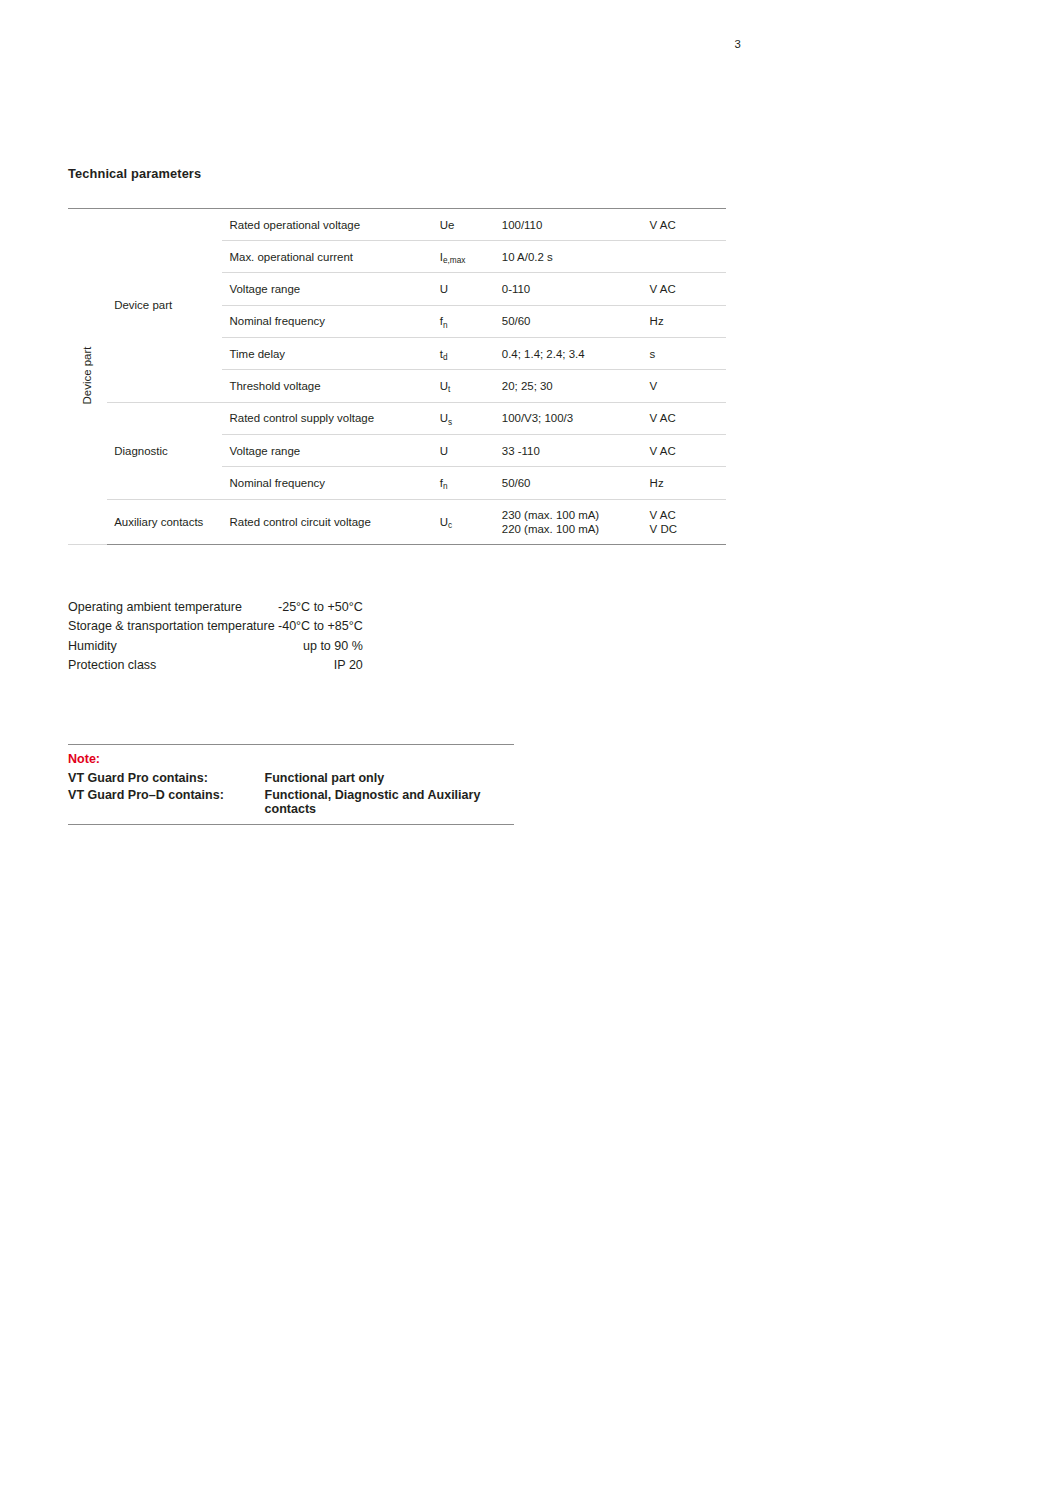3
Technical parameters
| Device part | Device part | Rated operational voltage | Ue | 100/110 | V AC |
| Max. operational current | I e,max | 10 A/0.2 s | |
| Voltage range | U | 0-110 | V AC |
| Nominal frequency | f n | 50/60 | Hz |
| Time delay | t d | 0.4; 1.4; 2.4; 3.4 | s |
| Threshold voltage | U t | 20; 25; 30 | V |
| Diagnostic | Rated control supply voltage | U s | 100/V3; 100/3 | V AC |
| Voltage range | U | 33 -110 | V AC |
| Nominal frequency | f n | 50/60 | Hz |
| Auxiliary contacts | Rated control circuit voltage | U c | 230 (max. 100 mA) 220 (max. 100 mA) | V AC V DC |
| Operating ambient temperature | -25°C to +50°C |
| Storage & transportation temperature | -40°C to +85°C |
| Humidity | up to 90 % |
| Protection class | IP 20 |
Note:
| VT Guard Pro contains: | Functional part only |
| VT Guard Pro–D contains: | Functional, Diagnostic and Auxiliary contacts |